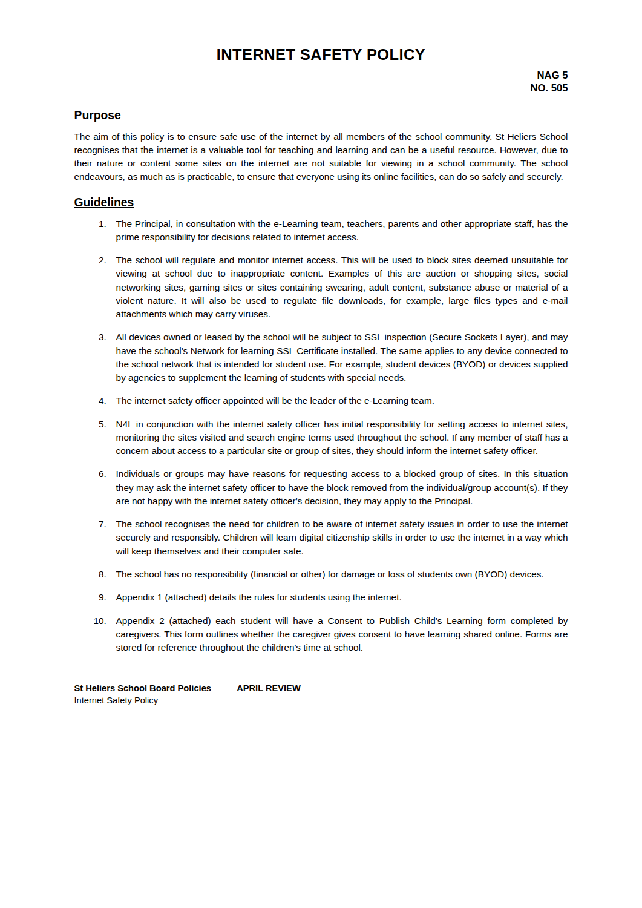INTERNET SAFETY POLICY
NAG 5
NO. 505
Purpose
The aim of this policy is to ensure safe use of the internet by all members of the school community. St Heliers School recognises that the internet is a valuable tool for teaching and learning and can be a useful resource. However, due to their nature or content some sites on the internet are not suitable for viewing in a school community. The school endeavours, as much as is practicable, to ensure that everyone using its online facilities, can do so safely and securely.
Guidelines
The Principal, in consultation with the e-Learning team, teachers, parents and other appropriate staff, has the prime responsibility for decisions related to internet access.
The school will regulate and monitor internet access. This will be used to block sites deemed unsuitable for viewing at school due to inappropriate content. Examples of this are auction or shopping sites, social networking sites, gaming sites or sites containing swearing, adult content, substance abuse or material of a violent nature. It will also be used to regulate file downloads, for example, large files types and e-mail attachments which may carry viruses.
All devices owned or leased by the school will be subject to SSL inspection (Secure Sockets Layer), and may have the school's Network for learning SSL Certificate installed. The same applies to any device connected to the school network that is intended for student use. For example, student devices (BYOD) or devices supplied by agencies to supplement the learning of students with special needs.
The internet safety officer appointed will be the leader of the e-Learning team.
N4L in conjunction with the internet safety officer has initial responsibility for setting access to internet sites, monitoring the sites visited and search engine terms used throughout the school. If any member of staff has a concern about access to a particular site or group of sites, they should inform the internet safety officer.
Individuals or groups may have reasons for requesting access to a blocked group of sites. In this situation they may ask the internet safety officer to have the block removed from the individual/group account(s). If they are not happy with the internet safety officer's decision, they may apply to the Principal.
The school recognises the need for children to be aware of internet safety issues in order to use the internet securely and responsibly. Children will learn digital citizenship skills in order to use the internet in a way which will keep themselves and their computer safe.
The school has no responsibility (financial or other) for damage or loss of students own (BYOD) devices.
Appendix 1 (attached) details the rules for students using the internet.
Appendix 2 (attached) each student will have a Consent to Publish Child's Learning form completed by caregivers. This form outlines whether the caregiver gives consent to have learning shared online. Forms are stored for reference throughout the children's time at school.
St Heliers School Board Policies APRIL REVIEW
Internet Safety Policy